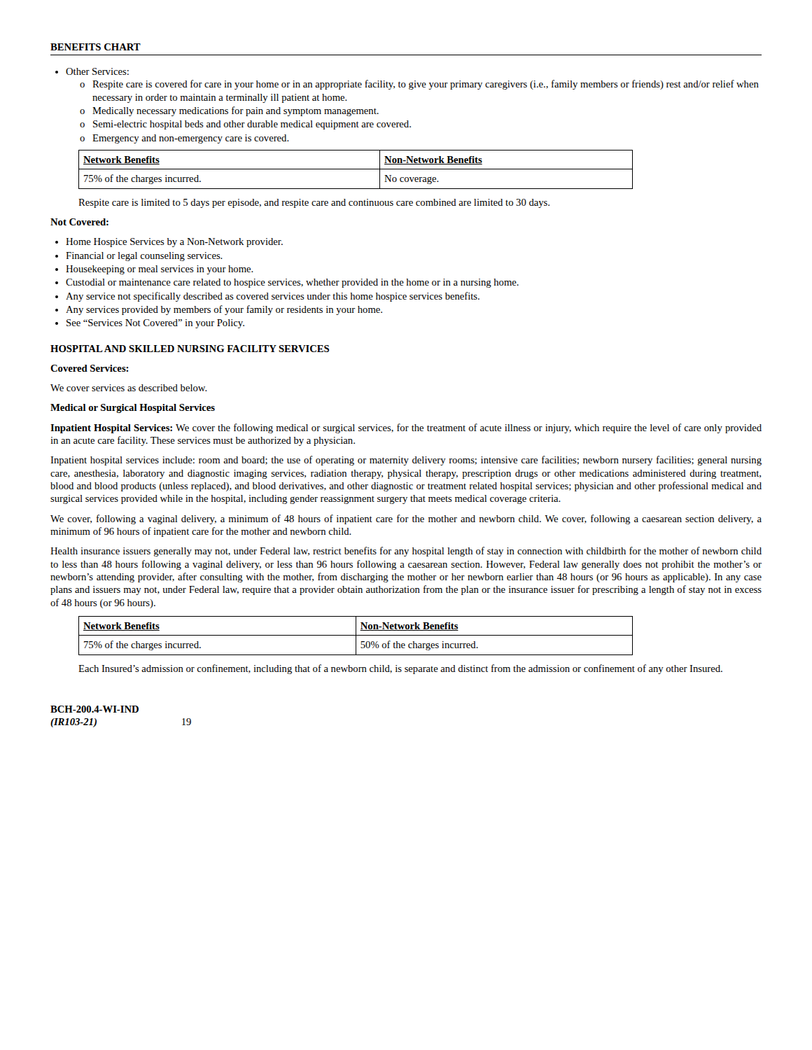BENEFITS CHART
Other Services:
Respite care is covered for care in your home or in an appropriate facility, to give your primary caregivers (i.e., family members or friends) rest and/or relief when necessary in order to maintain a terminally ill patient at home.
Medically necessary medications for pain and symptom management.
Semi-electric hospital beds and other durable medical equipment are covered.
Emergency and non-emergency care is covered.
| Network Benefits | Non-Network Benefits |
| --- | --- |
| 75% of the charges incurred. | No coverage. |
Respite care is limited to 5 days per episode, and respite care and continuous care combined are limited to 30 days.
Not Covered:
Home Hospice Services by a Non-Network provider.
Financial or legal counseling services.
Housekeeping or meal services in your home.
Custodial or maintenance care related to hospice services, whether provided in the home or in a nursing home.
Any service not specifically described as covered services under this home hospice services benefits.
Any services provided by members of your family or residents in your home.
See “Services Not Covered” in your Policy.
HOSPITAL AND SKILLED NURSING FACILITY SERVICES
Covered Services:
We cover services as described below.
Medical or Surgical Hospital Services
Inpatient Hospital Services: We cover the following medical or surgical services, for the treatment of acute illness or injury, which require the level of care only provided in an acute care facility. These services must be authorized by a physician.
Inpatient hospital services include: room and board; the use of operating or maternity delivery rooms; intensive care facilities; newborn nursery facilities; general nursing care, anesthesia, laboratory and diagnostic imaging services, radiation therapy, physical therapy, prescription drugs or other medications administered during treatment, blood and blood products (unless replaced), and blood derivatives, and other diagnostic or treatment related hospital services; physician and other professional medical and surgical services provided while in the hospital, including gender reassignment surgery that meets medical coverage criteria.
We cover, following a vaginal delivery, a minimum of 48 hours of inpatient care for the mother and newborn child. We cover, following a caesarean section delivery, a minimum of 96 hours of inpatient care for the mother and newborn child.
Health insurance issuers generally may not, under Federal law, restrict benefits for any hospital length of stay in connection with childbirth for the mother of newborn child to less than 48 hours following a vaginal delivery, or less than 96 hours following a caesarean section. However, Federal law generally does not prohibit the mother’s or newborn’s attending provider, after consulting with the mother, from discharging the mother or her newborn earlier than 48 hours (or 96 hours as applicable). In any case plans and issuers may not, under Federal law, require that a provider obtain authorization from the plan or the insurance issuer for prescribing a length of stay not in excess of 48 hours (or 96 hours).
| Network Benefits | Non-Network Benefits |
| --- | --- |
| 75% of the charges incurred. | 50% of the charges incurred. |
Each Insured’s admission or confinement, including that of a newborn child, is separate and distinct from the admission or confinement of any other Insured.
BCH-200.4-WI-IND
(IR103-21)19